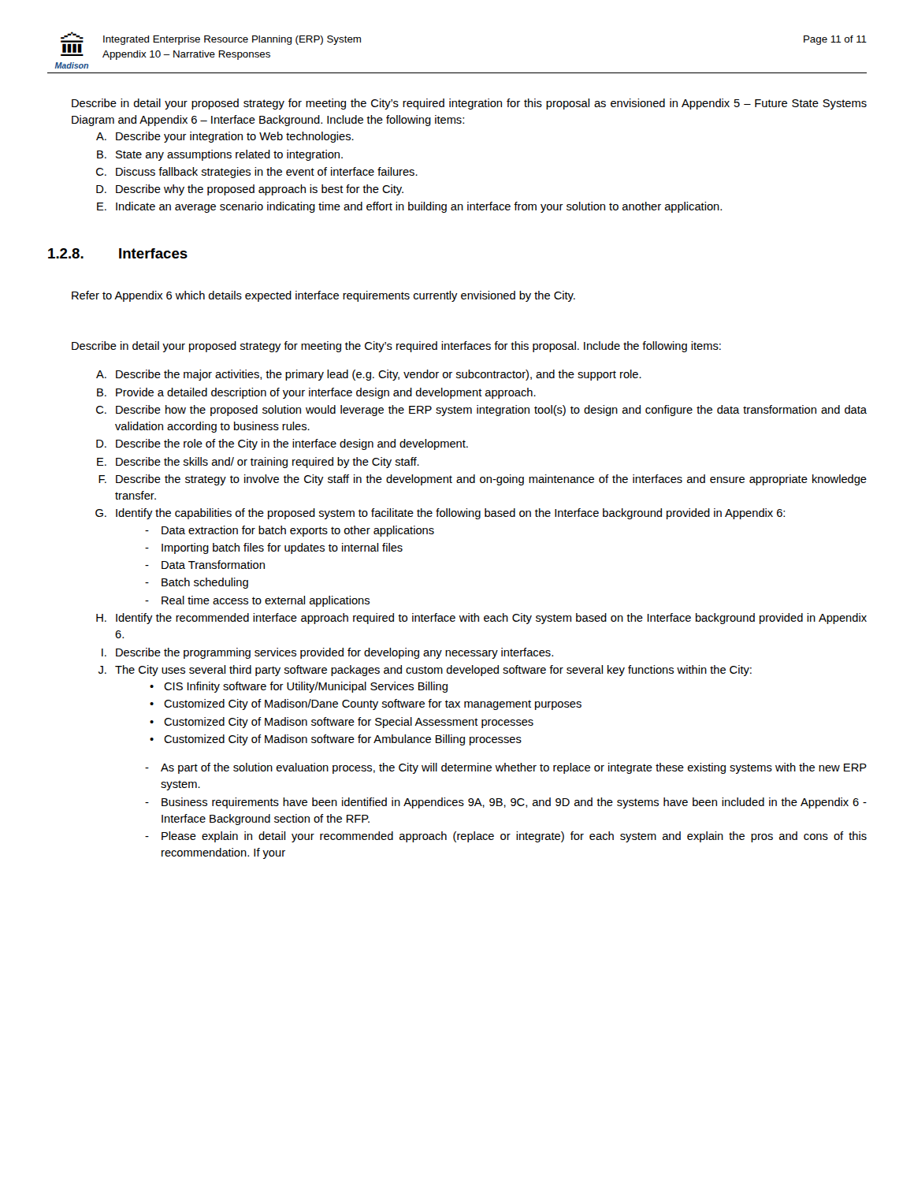🏛 Madison
Integrated Enterprise Resource Planning (ERP) System Page 11 of 11
Appendix 10 – Narrative Responses
Describe in detail your proposed strategy for meeting the City’s required integration for this proposal as envisioned in Appendix 5 – Future State Systems Diagram and Appendix 6 – Interface Background. Include the following items:
Describe your integration to Web technologies.
State any assumptions related to integration.
Discuss fallback strategies in the event of interface failures.
Describe why the proposed approach is best for the City.
Indicate an average scenario indicating time and effort in building an interface from your solution to another application.
1.2.8. Interfaces
Refer to Appendix 6 which details expected interface requirements currently envisioned by the City.
Describe in detail your proposed strategy for meeting the City’s required interfaces for this proposal. Include the following items:
Describe the major activities, the primary lead (e.g. City, vendor or subcontractor), and the support role.
Provide a detailed description of your interface design and development approach.
Describe how the proposed solution would leverage the ERP system integration tool(s) to design and configure the data transformation and data validation according to business rules.
Describe the role of the City in the interface design and development.
Describe the skills and/ or training required by the City staff.
Describe the strategy to involve the City staff in the development and on-going maintenance of the interfaces and ensure appropriate knowledge transfer.
Identify the capabilities of the proposed system to facilitate the following based on the Interface background provided in Appendix 6:
Data extraction for batch exports to other applications
Importing batch files for updates to internal files
Data Transformation
Batch scheduling
Real time access to external applications
Identify the recommended interface approach required to interface with each City system based on the Interface background provided in Appendix 6.
Describe the programming services provided for developing any necessary interfaces.
The City uses several third party software packages and custom developed software for several key functions within the City:
CIS Infinity software for Utility/Municipal Services Billing
Customized City of Madison/Dane County software for tax management purposes
Customized City of Madison software for Special Assessment processes
Customized City of Madison software for Ambulance Billing processes
As part of the solution evaluation process, the City will determine whether to replace or integrate these existing systems with the new ERP system.
Business requirements have been identified in Appendices 9A, 9B, 9C, and 9D and the systems have been included in the Appendix 6 - Interface Background section of the RFP.
Please explain in detail your recommended approach (replace or integrate) for each system and explain the pros and cons of this recommendation. If your